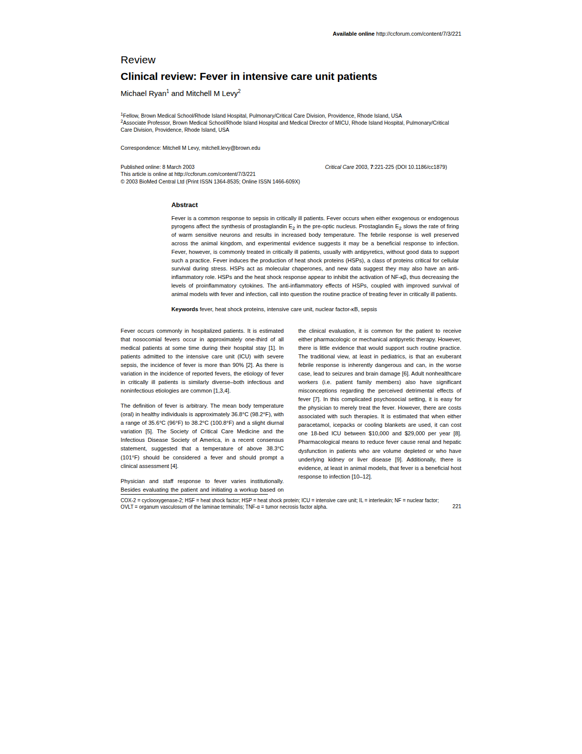Available online http://ccforum.com/content/7/3/221
Review
Clinical review: Fever in intensive care unit patients
Michael Ryan1 and Mitchell M Levy2
1Fellow, Brown Medical School/Rhode Island Hospital, Pulmonary/Critical Care Division, Providence, Rhode Island, USA
2Associate Professor, Brown Medical School/Rhode Island Hospital and Medical Director of MICU, Rhode Island Hospital, Pulmonary/Critical Care Division, Providence, Rhode Island, USA
Correspondence: Mitchell M Levy, mitchell.levy@brown.edu
Published online: 8 March 2003
This article is online at http://ccforum.com/content/7/3/221
© 2003 BioMed Central Ltd (Print ISSN 1364-8535; Online ISSN 1466-609X)
Critical Care 2003, 7:221-225 (DOI 10.1186/cc1879)
Abstract
Fever is a common response to sepsis in critically ill patients. Fever occurs when either exogenous or endogenous pyrogens affect the synthesis of prostaglandin E2 in the pre-optic nucleus. Prostaglandin E2 slows the rate of firing of warm sensitive neurons and results in increased body temperature. The febrile response is well preserved across the animal kingdom, and experimental evidence suggests it may be a beneficial response to infection. Fever, however, is commonly treated in critically ill patients, usually with antipyretics, without good data to support such a practice. Fever induces the production of heat shock proteins (HSPs), a class of proteins critical for cellular survival during stress. HSPs act as molecular chaperones, and new data suggest they may also have an anti-inflammatory role. HSPs and the heat shock response appear to inhibit the activation of NF-κβ, thus decreasing the levels of proinflammatory cytokines. The anti-inflammatory effects of HSPs, coupled with improved survival of animal models with fever and infection, call into question the routine practice of treating fever in critically ill patients.
Keywords fever, heat shock proteins, intensive care unit, nuclear factor-κB, sepsis
Fever occurs commonly in hospitalized patients. It is estimated that nosocomial fevers occur in approximately one-third of all medical patients at some time during their hospital stay [1]. In patients admitted to the intensive care unit (ICU) with severe sepsis, the incidence of fever is more than 90% [2]. As there is variation in the incidence of reported fevers, the etiology of fever in critically ill patients is similarly diverse–both infectious and noninfectious etiologies are common [1,3,4].
The definition of fever is arbitrary. The mean body temperature (oral) in healthy individuals is approximately 36.8°C (98.2°F), with a range of 35.6°C (96°F) to 38.2°C (100.8°F) and a slight diurnal variation [5]. The Society of Critical Care Medicine and the Infectious Disease Society of America, in a recent consensus statement, suggested that a temperature of above 38.3°C (101°F) should be considered a fever and should prompt a clinical assessment [4].
Physician and staff response to fever varies institutionally. Besides evaluating the patient and initiating a workup based on the clinical evaluation, it is common for the patient to receive either pharmacologic or mechanical antipyretic therapy. However, there is little evidence that would support such routine practice. The traditional view, at least in pediatrics, is that an exuberant febrile response is inherently dangerous and can, in the worse case, lead to seizures and brain damage [6]. Adult nonhealthcare workers (i.e. patient family members) also have significant misconceptions regarding the perceived detrimental effects of fever [7]. In this complicated psychosocial setting, it is easy for the physician to merely treat the fever. However, there are costs associated with such therapies. It is estimated that when either paracetamol, icepacks or cooling blankets are used, it can cost one 18-bed ICU between $10,000 and $29,000 per year [8]. Pharmacological means to reduce fever cause renal and hepatic dysfunction in patients who are volume depleted or who have underlying kidney or liver disease [9]. Additionally, there is evidence, at least in animal models, that fever is a beneficial host response to infection [10–12].
COX-2 = cyclooxygenase-2; HSF = heat shock factor; HSP = heat shock protein; ICU = intensive care unit; IL = interleukin; NF = nuclear factor;
OVLT = organum vasculosum of the laminae terminalis; TNF-α = tumor necrosis factor alpha.
221